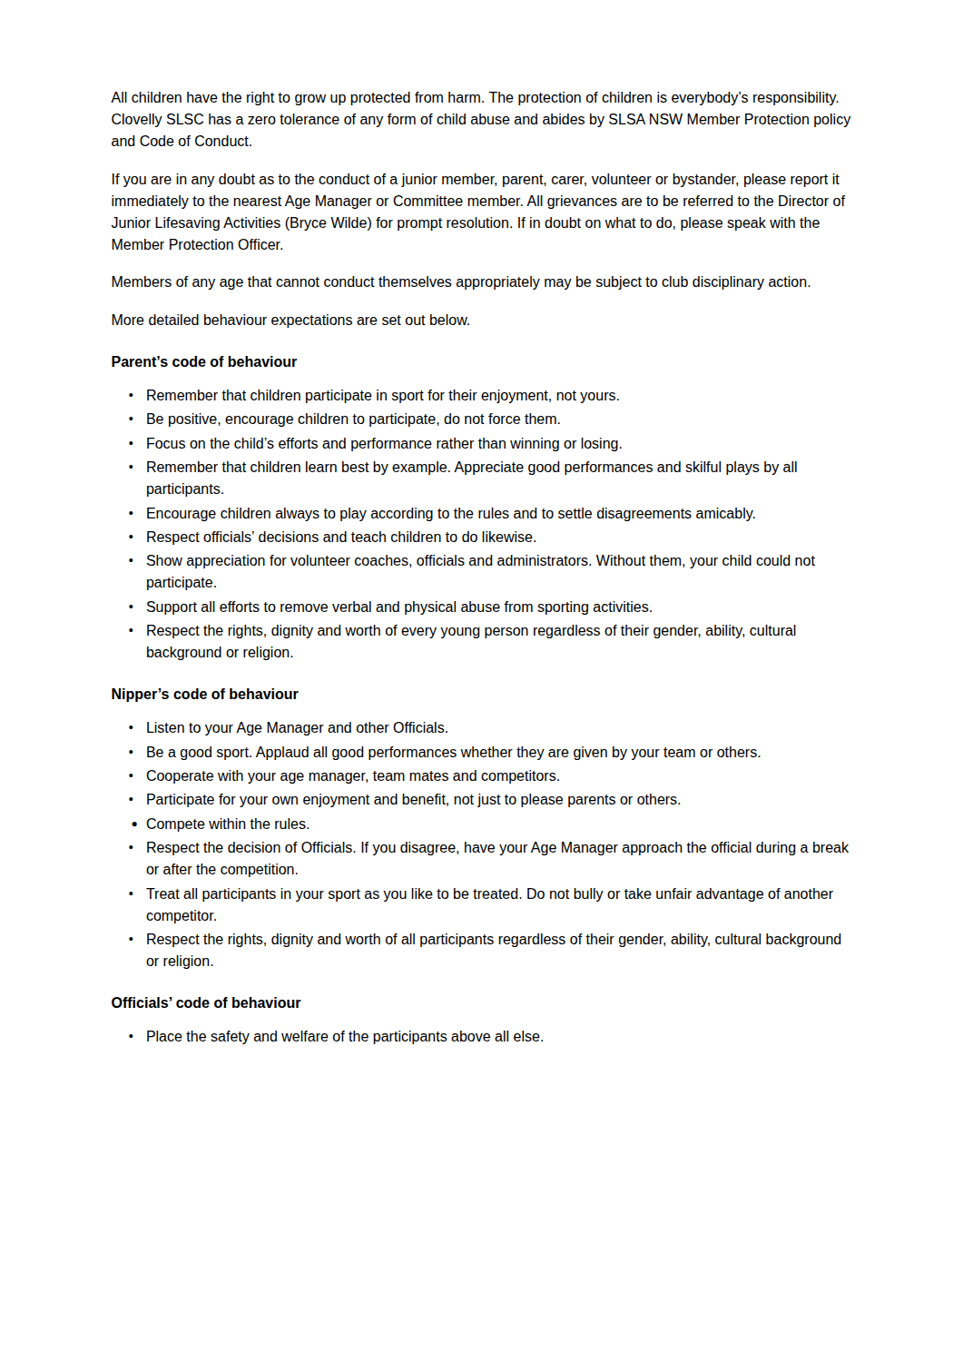All children have the right to grow up protected from harm. The protection of children is everybody’s responsibility. Clovelly SLSC has a zero tolerance of any form of child abuse and abides by SLSA NSW Member Protection policy and Code of Conduct.
If you are in any doubt as to the conduct of a junior member, parent, carer, volunteer or bystander, please report it immediately to the nearest Age Manager or Committee member. All grievances are to be referred to the Director of Junior Lifesaving Activities (Bryce Wilde) for prompt resolution. If in doubt on what to do, please speak with the Member Protection Officer.
Members of any age that cannot conduct themselves appropriately may be subject to club disciplinary action.
More detailed behaviour expectations are set out below.
Parent’s code of behaviour
Remember that children participate in sport for their enjoyment, not yours.
Be positive, encourage children to participate, do not force them.
Focus on the child’s efforts and performance rather than winning or losing.
Remember that children learn best by example. Appreciate good performances and skilful plays by all participants.
Encourage children always to play according to the rules and to settle disagreements amicably.
Respect officials’ decisions and teach children to do likewise.
Show appreciation for volunteer coaches, officials and administrators. Without them, your child could not participate.
Support all efforts to remove verbal and physical abuse from sporting activities.
Respect the rights, dignity and worth of every young person regardless of their gender, ability, cultural background or religion.
Nipper’s code of behaviour
Listen to your Age Manager and other Officials.
Be a good sport. Applaud all good performances whether they are given by your team or others.
Cooperate with your age manager, team mates and competitors.
Participate for your own enjoyment and benefit, not just to please parents or others.
Compete within the rules.
Respect the decision of Officials. If you disagree, have your Age Manager approach the official during a break or after the competition.
Treat all participants in your sport as you like to be treated. Do not bully or take unfair advantage of another competitor.
Respect the rights, dignity and worth of all participants regardless of their gender, ability, cultural background or religion.
Officials’ code of behaviour
Place the safety and welfare of the participants above all else.